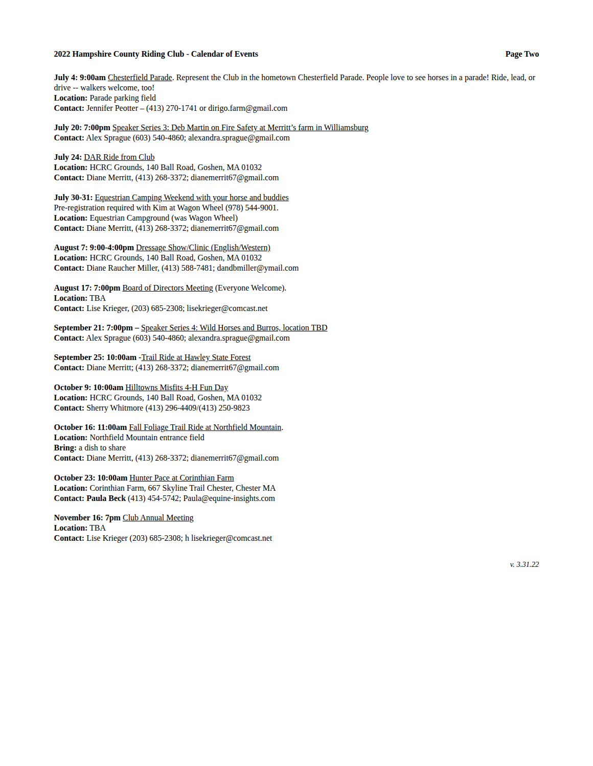2022 Hampshire County Riding Club - Calendar of Events Page Two
July 4: 9:00am Chesterfield Parade. Represent the Club in the hometown Chesterfield Parade. People love to see horses in a parade! Ride, lead, or drive -- walkers welcome, too!
Location: Parade parking field
Contact: Jennifer Peotter – (413) 270-1741 or dirigo.farm@gmail.com
July 20: 7:00pm Speaker Series 3: Deb Martin on Fire Safety at Merritt’s farm in Williamsburg
Contact: Alex Sprague (603) 540-4860; alexandra.sprague@gmail.com
July 24: DAR Ride from Club
Location: HCRC Grounds, 140 Ball Road, Goshen, MA 01032
Contact: Diane Merritt, (413) 268-3372; dianemerrit67@gmail.com
July 30-31: Equestrian Camping Weekend with your horse and buddies
Pre-registration required with Kim at Wagon Wheel (978) 544-9001.
Location: Equestrian Campground (was Wagon Wheel)
Contact: Diane Merritt, (413) 268-3372; dianemerrit67@gmail.com
August 7: 9:00-4:00pm Dressage Show/Clinic (English/Western)
Location: HCRC Grounds, 140 Ball Road, Goshen, MA 01032
Contact: Diane Raucher Miller, (413) 588-7481; dandbmiller@ymail.com
August 17: 7:00pm Board of Directors Meeting (Everyone Welcome).
Location: TBA
Contact: Lise Krieger, (203) 685-2308; lisekrieger@comcast.net
September 21: 7:00pm – Speaker Series 4: Wild Horses and Burros, location TBD
Contact: Alex Sprague (603) 540-4860; alexandra.sprague@gmail.com
September 25: 10:00am -Trail Ride at Hawley State Forest
Contact: Diane Merritt; (413) 268-3372; dianemerrit67@gmail.com
October 9: 10:00am Hilltowns Misfits 4-H Fun Day
Location: HCRC Grounds, 140 Ball Road, Goshen, MA 01032
Contact: Sherry Whitmore (413) 296-4409/(413) 250-9823
October 16: 11:00am Fall Foliage Trail Ride at Northfield Mountain.
Location: Northfield Mountain entrance field
Bring: a dish to share
Contact: Diane Merritt, (413) 268-3372; dianemerrit67@gmail.com
October 23: 10:00am Hunter Pace at Corinthian Farm
Location: Corinthian Farm, 667 Skyline Trail Chester, Chester MA
Contact: Paula Beck (413) 454-5742; Paula@equine-insights.com
November 16: 7pm Club Annual Meeting
Location: TBA
Contact: Lise Krieger (203) 685-2308; h lisekrieger@comcast.net
v. 3.31.22